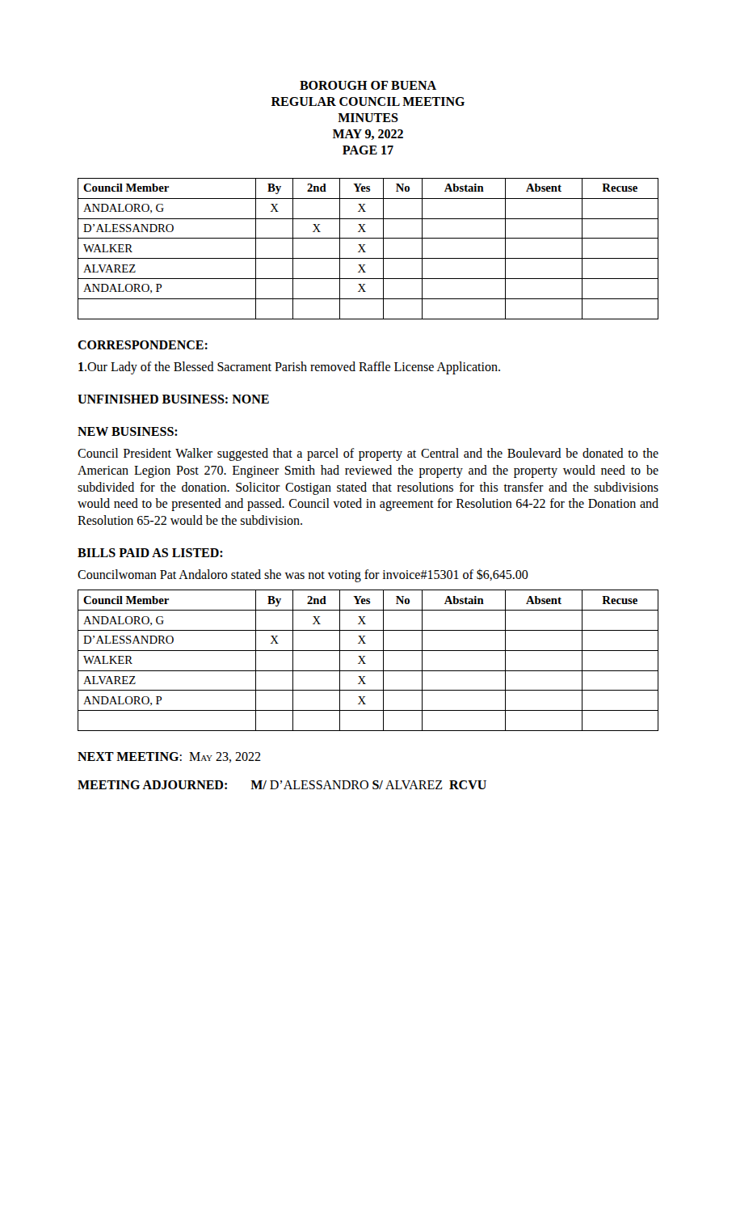BOROUGH OF BUENA
REGULAR COUNCIL MEETING
MINUTES
MAY 9, 2022
PAGE 17
| Council Member | By | 2nd | Yes | No | Abstain | Absent | Recuse |
| --- | --- | --- | --- | --- | --- | --- | --- |
| ANDALORO, G | X | | X | | | | |
| D’ALESSANDRO | | X | X | | | | |
| WALKER | | | X | | | | |
| ALVAREZ | | | X | | | | |
| ANDALORO, P | | | X | | | | |
Correspondence:
1.Our Lady of the Blessed Sacrament Parish removed Raffle License Application.
Unfinished Business: none
New Business:
Council President Walker suggested that a parcel of property at Central and the Boulevard be donated to the American Legion Post 270. Engineer Smith had reviewed the property and the property would need to be subdivided for the donation. Solicitor Costigan stated that resolutions for this transfer and the subdivisions would need to be presented and passed. Council voted in agreement for Resolution 64-22 for the Donation and Resolution 65-22 would be the subdivision.
Bills Paid as Listed:
Councilwoman Pat Andaloro stated she was not voting for invoice#15301 of $6,645.00
| Council Member | By | 2nd | Yes | No | Abstain | Absent | Recuse |
| --- | --- | --- | --- | --- | --- | --- | --- |
| ANDALORO, G | | X | X | | | | |
| D’ALESSANDRO | X | | X | | | | |
| WALKER | | | X | | | | |
| ALVAREZ | | | X | | | | |
| ANDALORO, P | | | X | | | | |
Next Meeting: May 23, 2022
Meeting Adjourned: M/ D’ALESSANDRO S/ ALVAREZ RCVU